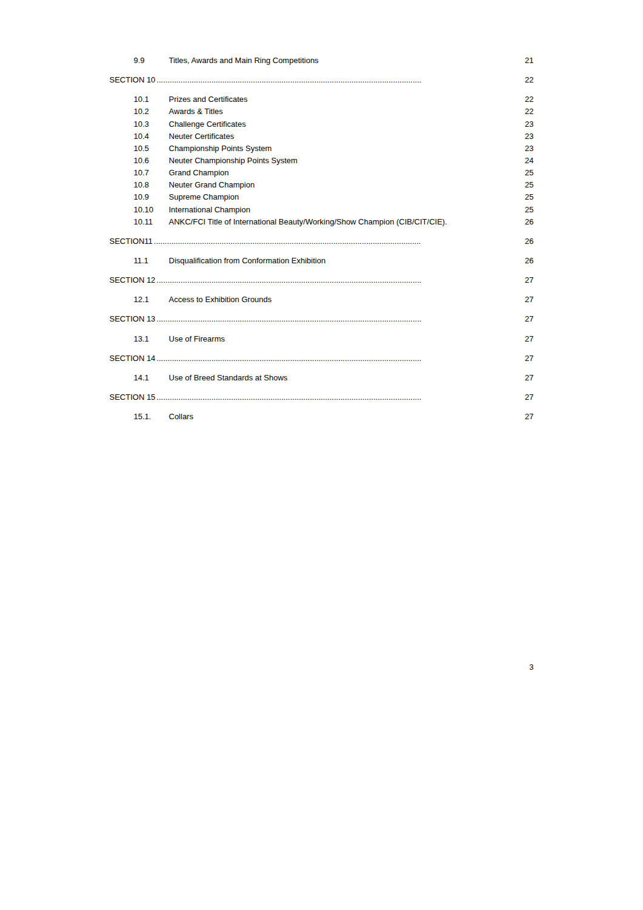| 9.9 | Titles, Awards and Main Ring Competitions | 21 |
| SECTION 10 ......................................................................................................................... 22 |
| 10.1 | Prizes and Certificates | 22 |
| 10.2 | Awards & Titles | 22 |
| 10.3 | Challenge Certificates | 23 |
| 10.4 | Neuter Certificates | 23 |
| 10.5 | Championship Points System | 23 |
| 10.6 | Neuter Championship Points System | 24 |
| 10.7 | Grand Champion | 25 |
| 10.8 | Neuter Grand Champion | 25 |
| 10.9 | Supreme Champion | 25 |
| 10.10 | International Champion | 25 |
| 10.11 | ANKC/FCI Title of International Beauty/Working/Show Champion (CIB/CIT/CIE). | 26 |
| SECTION11 .......................................................................................................................... 26 |
| 11.1 | Disqualification from Conformation Exhibition | 26 |
| SECTION 12 ......................................................................................................................... 27 |
| 12.1 | Access to Exhibition Grounds | 27 |
| SECTION 13 ......................................................................................................................... 27 |
| 13.1 | Use of Firearms | 27 |
| SECTION 14 ......................................................................................................................... 27 |
| 14.1 | Use of Breed Standards at Shows | 27 |
| SECTION 15 ......................................................................................................................... 27 |
| 15.1. | Collars | 27 |
3